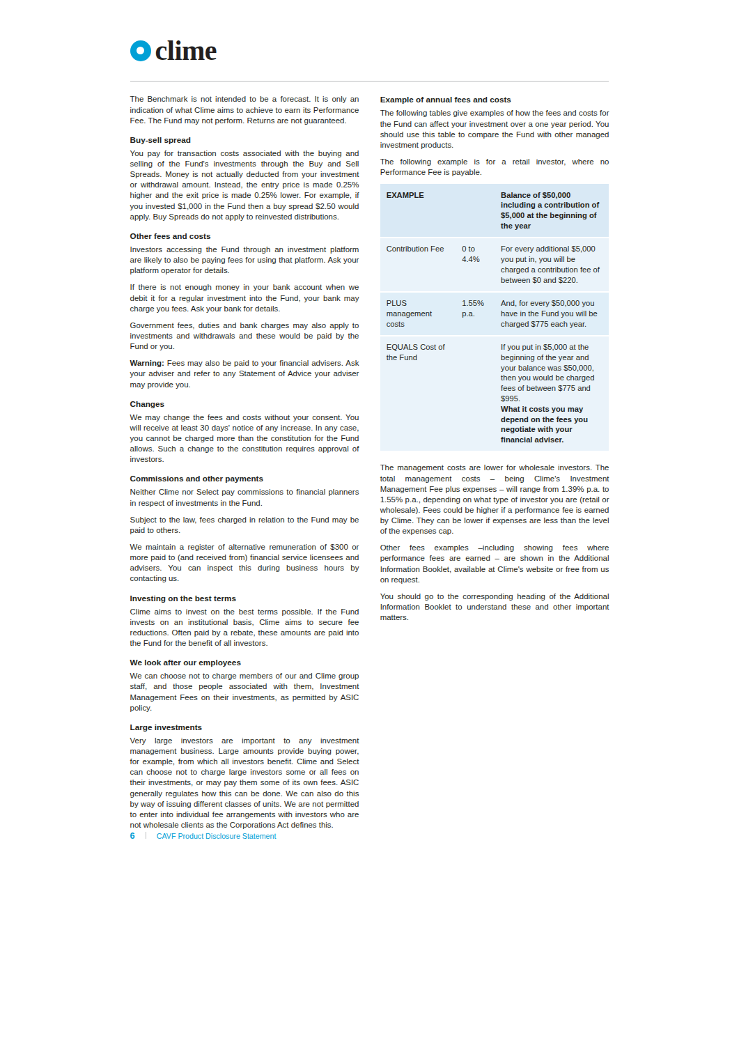clime
The Benchmark is not intended to be a forecast. It is only an indication of what Clime aims to achieve to earn its Performance Fee. The Fund may not perform. Returns are not guaranteed.
Buy-sell spread
You pay for transaction costs associated with the buying and selling of the Fund's investments through the Buy and Sell Spreads. Money is not actually deducted from your investment or withdrawal amount. Instead, the entry price is made 0.25% higher and the exit price is made 0.25% lower. For example, if you invested $1,000 in the Fund then a buy spread $2.50 would apply. Buy Spreads do not apply to reinvested distributions.
Other fees and costs
Investors accessing the Fund through an investment platform are likely to also be paying fees for using that platform. Ask your platform operator for details.
If there is not enough money in your bank account when we debit it for a regular investment into the Fund, your bank may charge you fees. Ask your bank for details.
Government fees, duties and bank charges may also apply to investments and withdrawals and these would be paid by the Fund or you.
Warning: Fees may also be paid to your financial advisers. Ask your adviser and refer to any Statement of Advice your adviser may provide you.
Changes
We may change the fees and costs without your consent. You will receive at least 30 days' notice of any increase. In any case, you cannot be charged more than the constitution for the Fund allows. Such a change to the constitution requires approval of investors.
Commissions and other payments
Neither Clime nor Select pay commissions to financial planners in respect of investments in the Fund.
Subject to the law, fees charged in relation to the Fund may be paid to others.
We maintain a register of alternative remuneration of $300 or more paid to (and received from) financial service licensees and advisers. You can inspect this during business hours by contacting us.
Investing on the best terms
Clime aims to invest on the best terms possible. If the Fund invests on an institutional basis, Clime aims to secure fee reductions. Often paid by a rebate, these amounts are paid into the Fund for the benefit of all investors.
We look after our employees
We can choose not to charge members of our and Clime group staff, and those people associated with them, Investment Management Fees on their investments, as permitted by ASIC policy.
Large investments
Very large investors are important to any investment management business. Large amounts provide buying power, for example, from which all investors benefit. Clime and Select can choose not to charge large investors some or all fees on their investments, or may pay them some of its own fees. ASIC generally regulates how this can be done. We can also do this by way of issuing different classes of units. We are not permitted to enter into individual fee arrangements with investors who are not wholesale clients as the Corporations Act defines this.
Example of annual fees and costs
The following tables give examples of how the fees and costs for the Fund can affect your investment over a one year period. You should use this table to compare the Fund with other managed investment products.
The following example is for a retail investor, where no Performance Fee is payable.
| EXAMPLE | | Balance of $50,000 including a contribution of $5,000 at the beginning of the year |
| --- | --- | --- |
| Contribution Fee | 0 to 4.4% | For every additional $5,000 you put in, you will be charged a contribution fee of between $0 and $220. |
| PLUS management costs | 1.55% p.a. | And, for every $50,000 you have in the Fund you will be charged $775 each year. |
| EQUALS Cost of the Fund | | If you put in $5,000 at the beginning of the year and your balance was $50,000, then you would be charged fees of between $775 and $995. What it costs you may depend on the fees you negotiate with your financial adviser. |
The management costs are lower for wholesale investors. The total management costs – being Clime's Investment Management Fee plus expenses – will range from 1.39% p.a. to 1.55% p.a., depending on what type of investor you are (retail or wholesale). Fees could be higher if a performance fee is earned by Clime. They can be lower if expenses are less than the level of the expenses cap.
Other fees examples –including showing fees where performance fees are earned – are shown in the Additional Information Booklet, available at Clime's website or free from us on request.
You should go to the corresponding heading of the Additional Information Booklet to understand these and other important matters.
6 CAVF Product Disclosure Statement